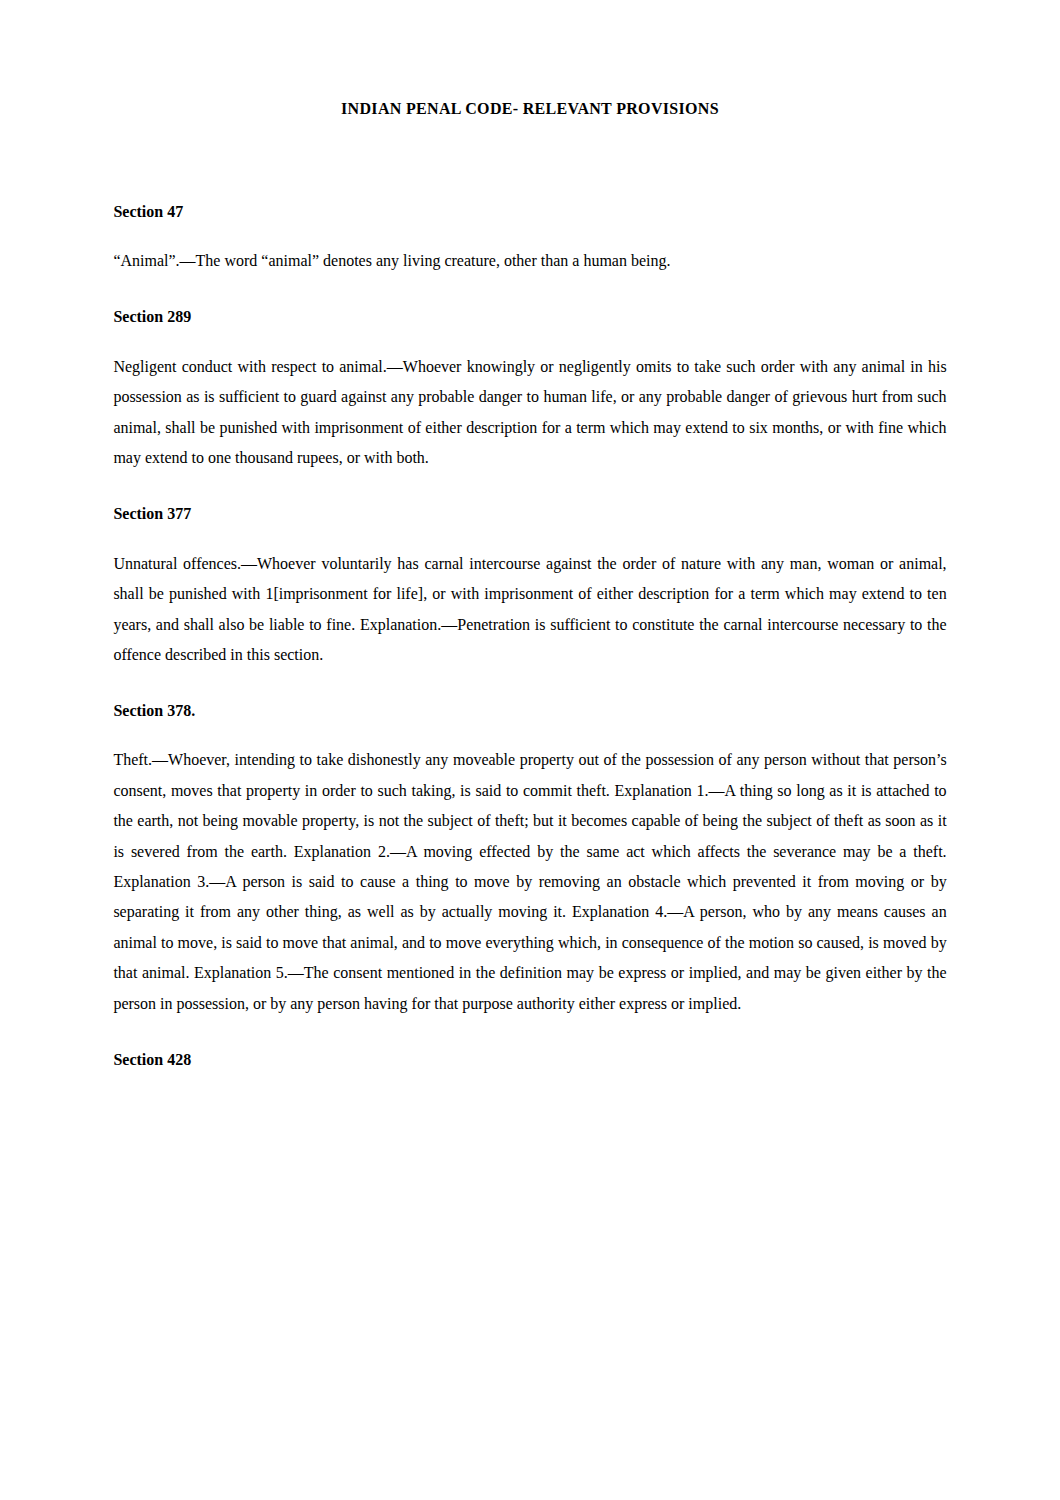Indian Penal Code- Relevant Provisions
Section 47
“Animal”.—The word “animal” denotes any living creature, other than a human being.
Section 289
Negligent conduct with respect to animal.—Whoever knowingly or negligently omits to take such order with any animal in his possession as is sufficient to guard against any probable danger to human life, or any probable danger of grievous hurt from such animal, shall be punished with imprisonment of either description for a term which may extend to six months, or with fine which may extend to one thousand rupees, or with both.
Section 377
Unnatural offences.—Whoever voluntarily has carnal intercourse against the order of nature with any man, woman or animal, shall be punished with 1[imprisonment for life], or with imprisonment of either description for a term which may extend to ten years, and shall also be liable to fine. Explanation.—Penetration is sufficient to constitute the carnal intercourse necessary to the offence described in this section.
Section 378.
Theft.—Whoever, intending to take dishonestly any moveable property out of the possession of any person without that person’s consent, moves that property in order to such taking, is said to commit theft. Explanation 1.—A thing so long as it is attached to the earth, not being movable property, is not the subject of theft; but it becomes capable of being the subject of theft as soon as it is severed from the earth. Explanation 2.—A moving effected by the same act which affects the severance may be a theft. Explanation 3.—A person is said to cause a thing to move by removing an obstacle which prevented it from moving or by separating it from any other thing, as well as by actually moving it. Explanation 4.—A person, who by any means causes an animal to move, is said to move that animal, and to move everything which, in consequence of the motion so caused, is moved by that animal. Explanation 5.—The consent mentioned in the definition may be express or implied, and may be given either by the person in possession, or by any person having for that purpose authority either express or implied.
Section 428